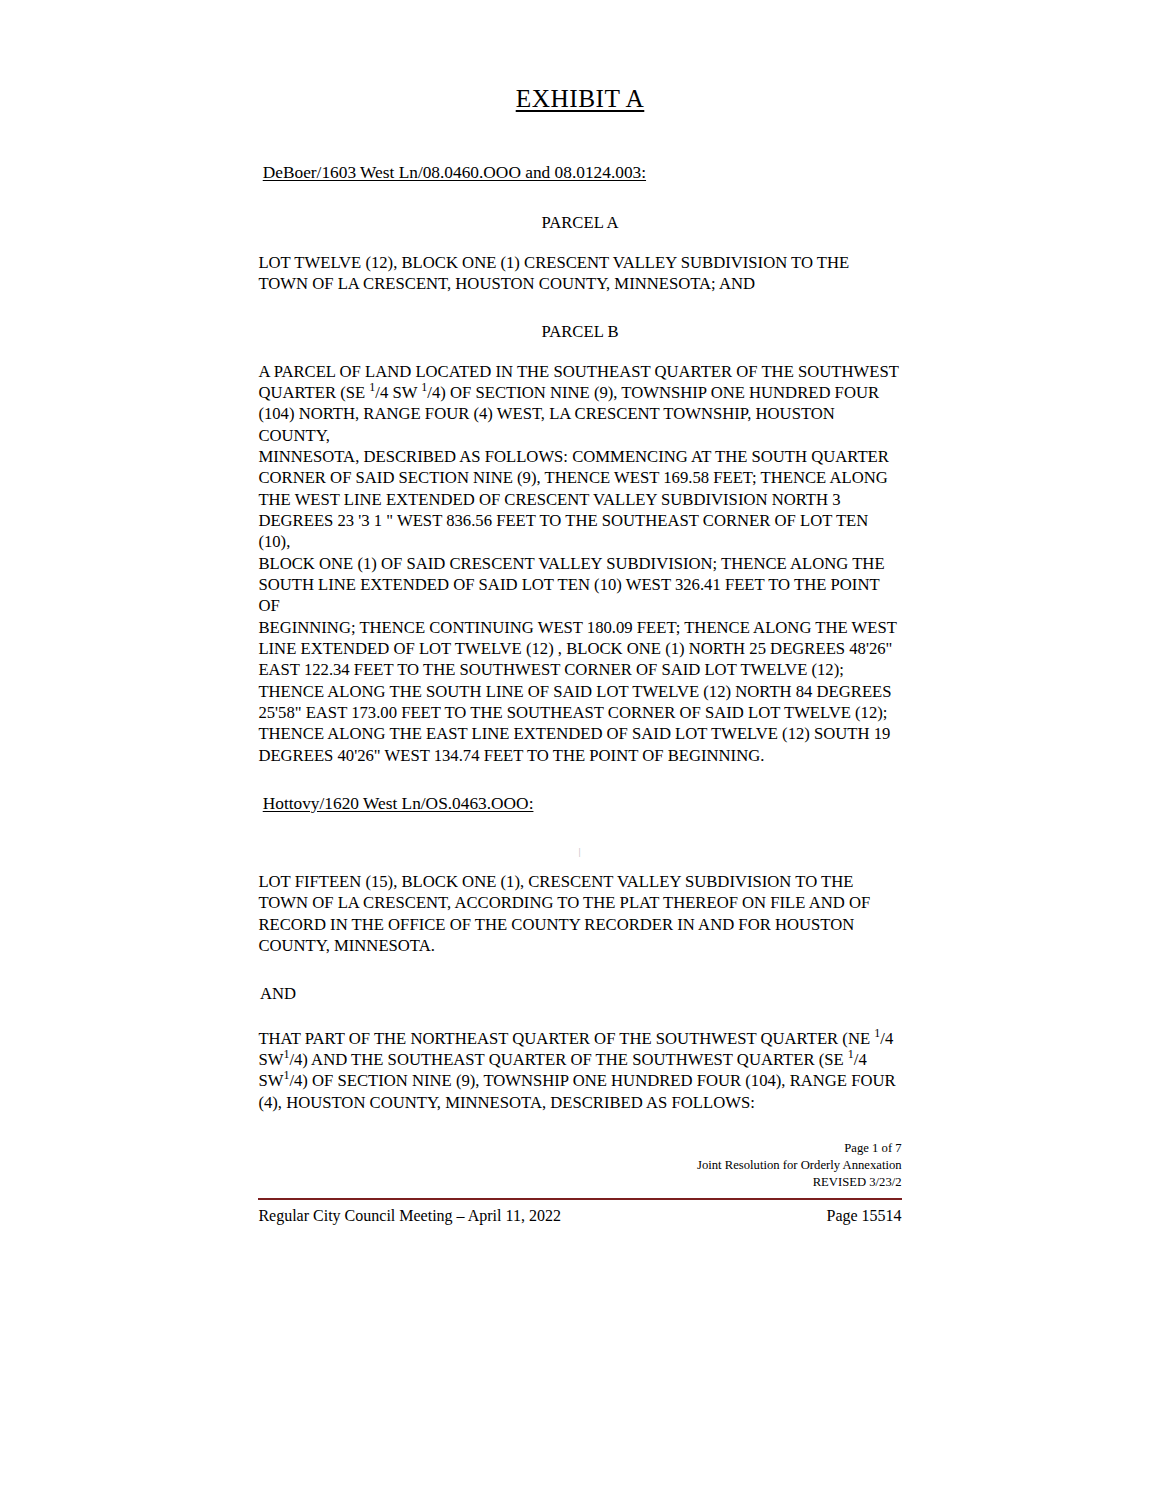EXHIBIT A
DeBoer/1603 West Ln/08.0460.OOO and 08.0124.003:
PARCEL A
LOT TWELVE (12), BLOCK ONE (1) CRESCENT VALLEY SUBDIVISION TO THE TOWN OF LA CRESCENT, HOUSTON COUNTY, MINNESOTA; AND
PARCEL B
A PARCEL OF LAND LOCATED IN THE SOUTHEAST QUARTER OF THE SOUTHWEST
QUARTER (SE 1/4 SW 1/4) OF SECTION NINE (9), TOWNSHIP ONE HUNDRED FOUR (104) NORTH, RANGE FOUR (4) WEST, LA CRESCENT TOWNSHIP, HOUSTON COUNTY,
MINNESOTA, DESCRIBED AS FOLLOWS: COMMENCING AT THE SOUTH QUARTER
CORNER OF SAID SECTION NINE (9), THENCE WEST 169.58 FEET; THENCE ALONG
THE WEST LINE EXTENDED OF CRESCENT VALLEY SUBDIVISION NORTH 3
DEGREES 23 '3 1 " WEST 836.56 FEET TO THE SOUTHEAST CORNER OF LOT TEN (10),
BLOCK ONE (1) OF SAID CRESCENT VALLEY SUBDIVISION; THENCE ALONG THE
SOUTH LINE EXTENDED OF SAID LOT TEN (10) WEST 326.41 FEET TO THE POINT OF
BEGINNING; THENCE CONTINUING WEST 180.09 FEET; THENCE ALONG THE WEST
LINE EXTENDED OF LOT TWELVE (12) , BLOCK ONE (1) NORTH 25 DEGREES 48'26"
EAST 122.34 FEET TO THE SOUTHWEST CORNER OF SAID LOT TWELVE (12);
THENCE ALONG THE SOUTH LINE OF SAID LOT TWELVE (12) NORTH 84 DEGREES 25'58" EAST 173.00 FEET TO THE SOUTHEAST CORNER OF SAID LOT TWELVE (12); THENCE ALONG THE EAST LINE EXTENDED OF SAID LOT TWELVE (12) SOUTH 19 DEGREES 40'26" WEST 134.74 FEET TO THE POINT OF BEGINNING.
Hottovy/1620 West Ln/OS.0463.OOO:
|
LOT FIFTEEN (15), BLOCK ONE (1), CRESCENT VALLEY SUBDIVISION TO THE
TOWN OF LA CRESCENT, ACCORDING TO THE PLAT THEREOF ON FILE AND OF RECORD IN THE OFFICE OF THE COUNTY RECORDER IN AND FOR HOUSTON COUNTY, MINNESOTA.
AND
THAT PART OF THE NORTHEAST QUARTER OF THE SOUTHWEST QUARTER (NE 1/4
SW1/4) AND THE SOUTHEAST QUARTER OF THE SOUTHWEST QUARTER (SE 1/4 SW1/4) OF SECTION NINE (9), TOWNSHIP ONE HUNDRED FOUR (104), RANGE FOUR (4), HOUSTON COUNTY, MINNESOTA, DESCRIBED AS FOLLOWS:
Page 1 of 7
Joint Resolution for Orderly Annexation
REVISED 3/23/2
Regular City Council Meeting – April 11, 2022 Page 15514